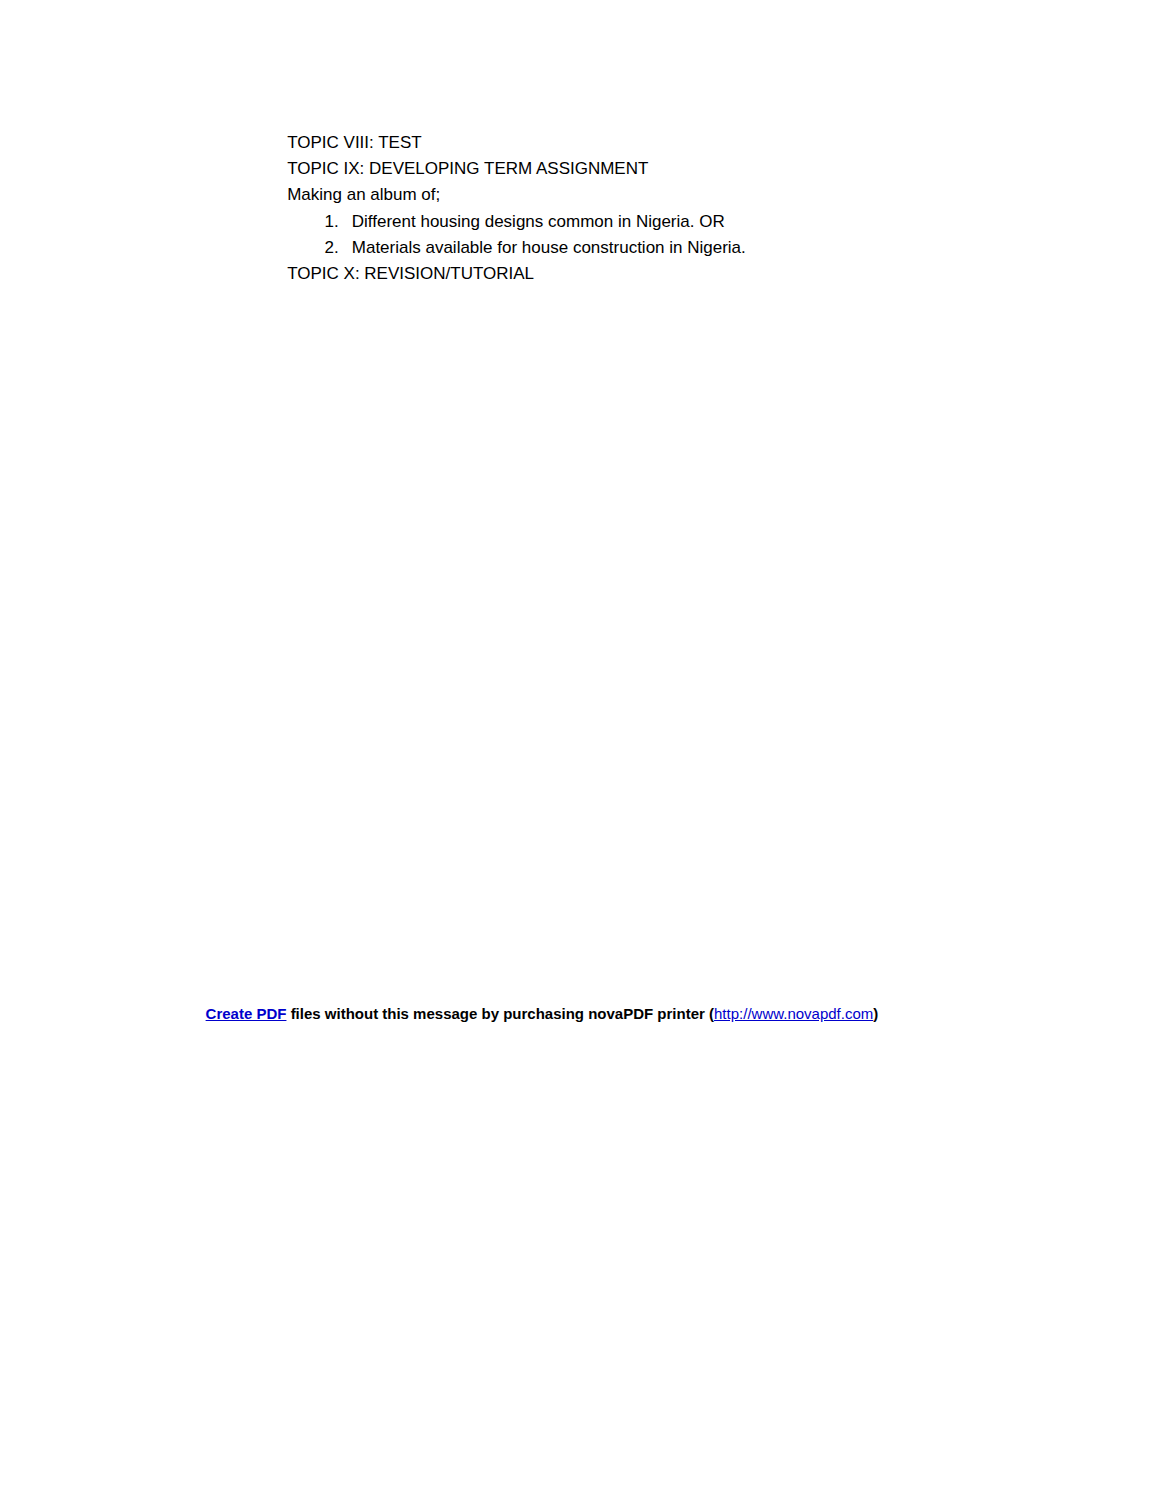TOPIC VIII: TEST
TOPIC IX: DEVELOPING TERM ASSIGNMENT
Making an album of;
1. Different housing designs common in Nigeria. OR
2. Materials available for house construction in Nigeria.
TOPIC X: REVISION/TUTORIAL
Create PDF files without this message by purchasing novaPDF printer (http://www.novapdf.com)